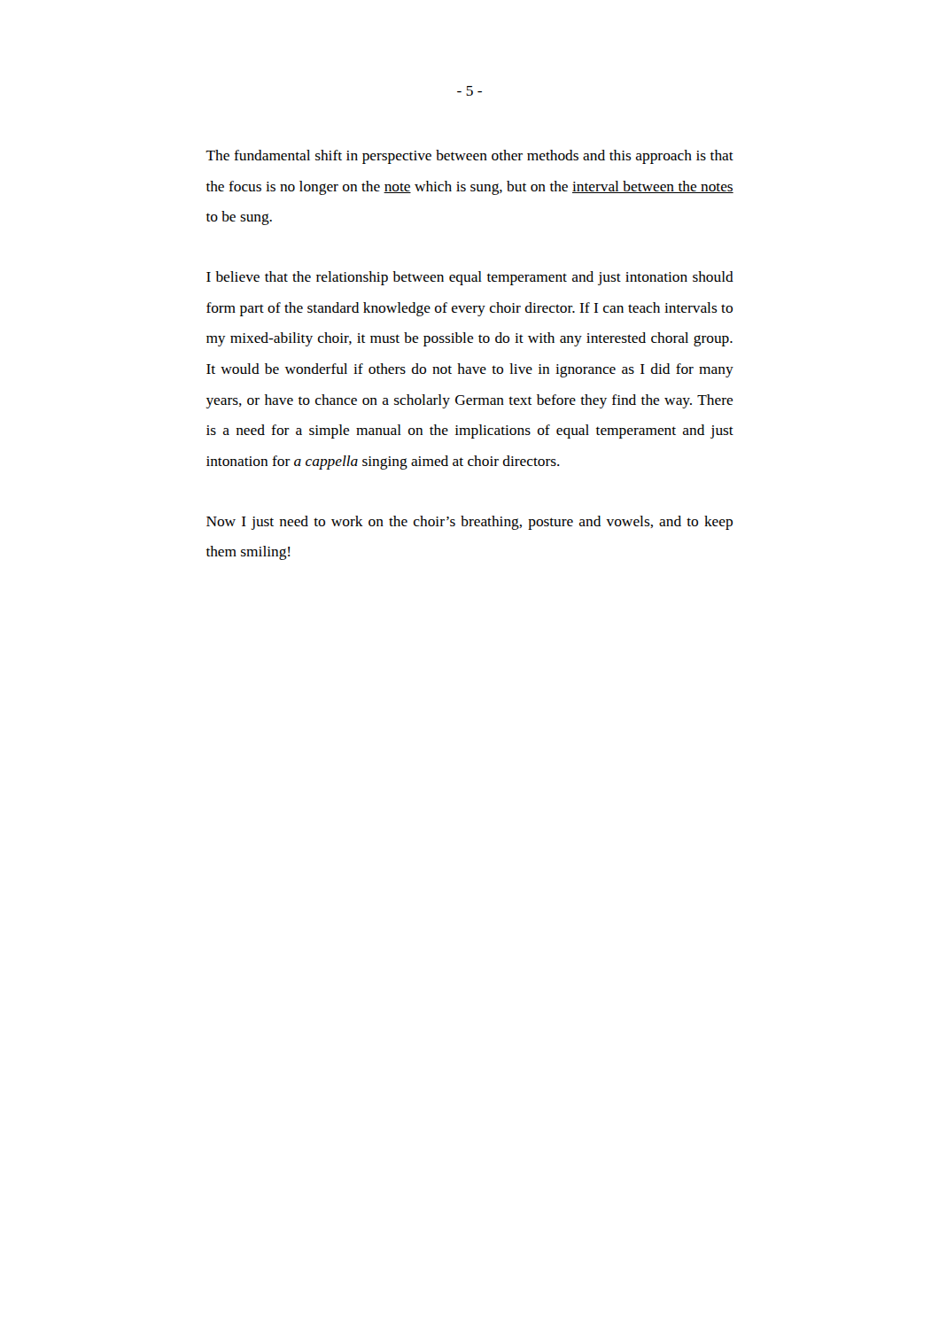- 5 -
The fundamental shift in perspective between other methods and this approach is that the focus is no longer on the note which is sung, but on the interval between the notes to be sung.
I believe that the relationship between equal temperament and just intonation should form part of the standard knowledge of every choir director. If I can teach intervals to my mixed-ability choir, it must be possible to do it with any interested choral group. It would be wonderful if others do not have to live in ignorance as I did for many years, or have to chance on a scholarly German text before they find the way. There is a need for a simple manual on the implications of equal temperament and just intonation for a cappella singing aimed at choir directors.
Now I just need to work on the choir’s breathing, posture and vowels, and to keep them smiling!